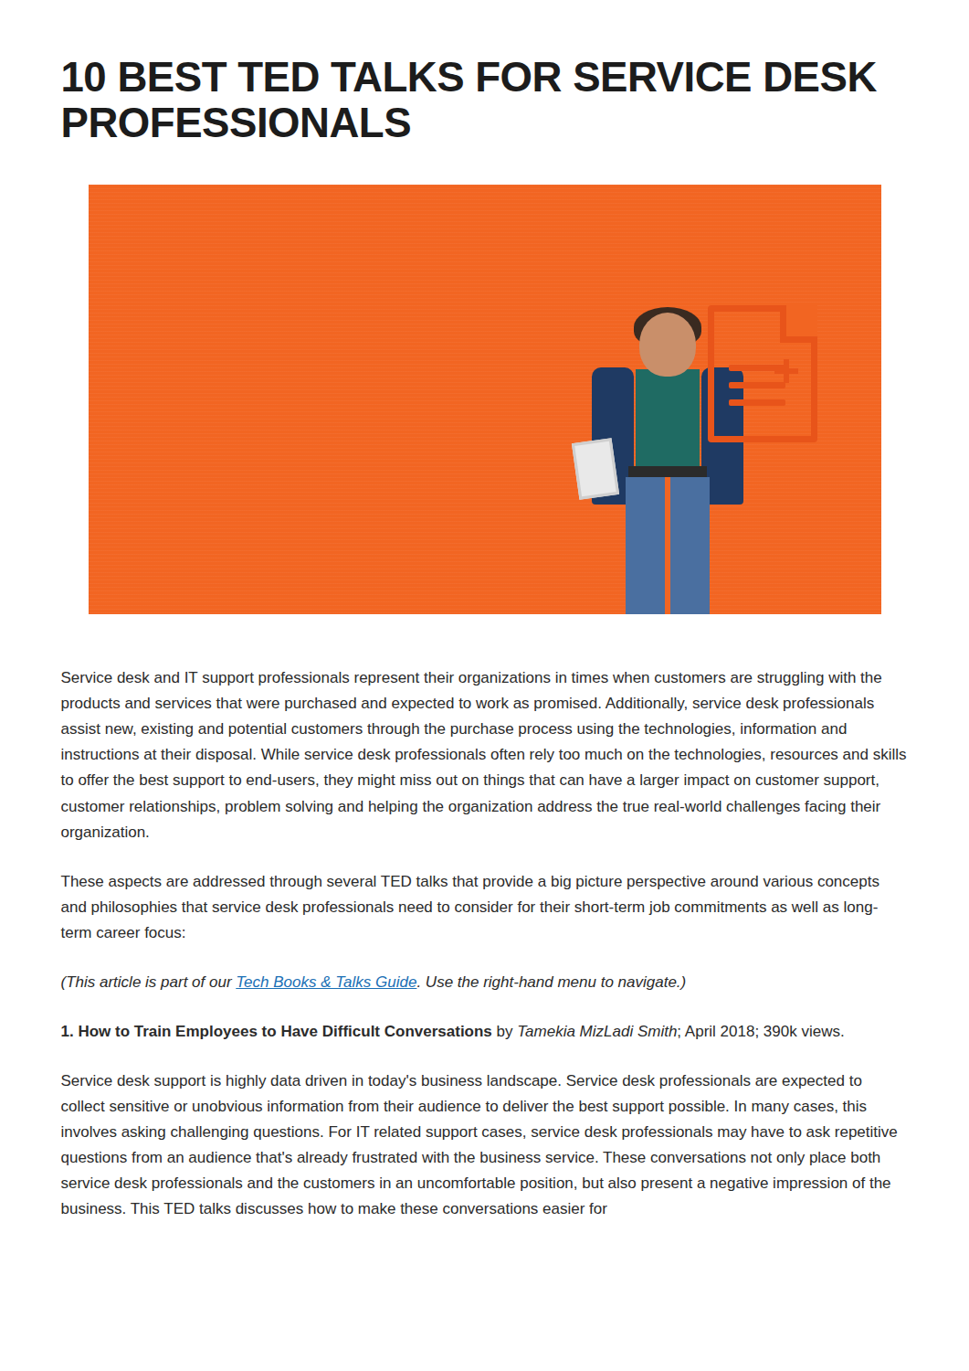10 Best TED Talks for Service Desk Professionals
Service desk and IT support professionals represent their organizations in times when customers are struggling with the products and services that were purchased and expected to work as promised. Additionally, service desk professionals assist new, existing and potential customers through the purchase process using the technologies, information and instructions at their disposal. While service desk professionals often rely too much on the technologies, resources and skills to offer the best support to end-users, they might miss out on things that can have a larger impact on customer support, customer relationships, problem solving and helping the organization address the true real-world challenges facing their organization.
These aspects are addressed through several TED talks that provide a big picture perspective around various concepts and philosophies that service desk professionals need to consider for their short-term job commitments as well as long-term career focus:
(This article is part of our Tech Books & Talks Guide. Use the right-hand menu to navigate.)
1. How to Train Employees to Have Difficult Conversations by Tamekia MizLadi Smith; April 2018; 390k views.
Service desk support is highly data driven in today's business landscape. Service desk professionals are expected to collect sensitive or unobvious information from their audience to deliver the best support possible. In many cases, this involves asking challenging questions. For IT related support cases, service desk professionals may have to ask repetitive questions from an audience that's already frustrated with the business service. These conversations not only place both service desk professionals and the customers in an uncomfortable position, but also present a negative impression of the business. This TED talks discusses how to make these conversations easier for